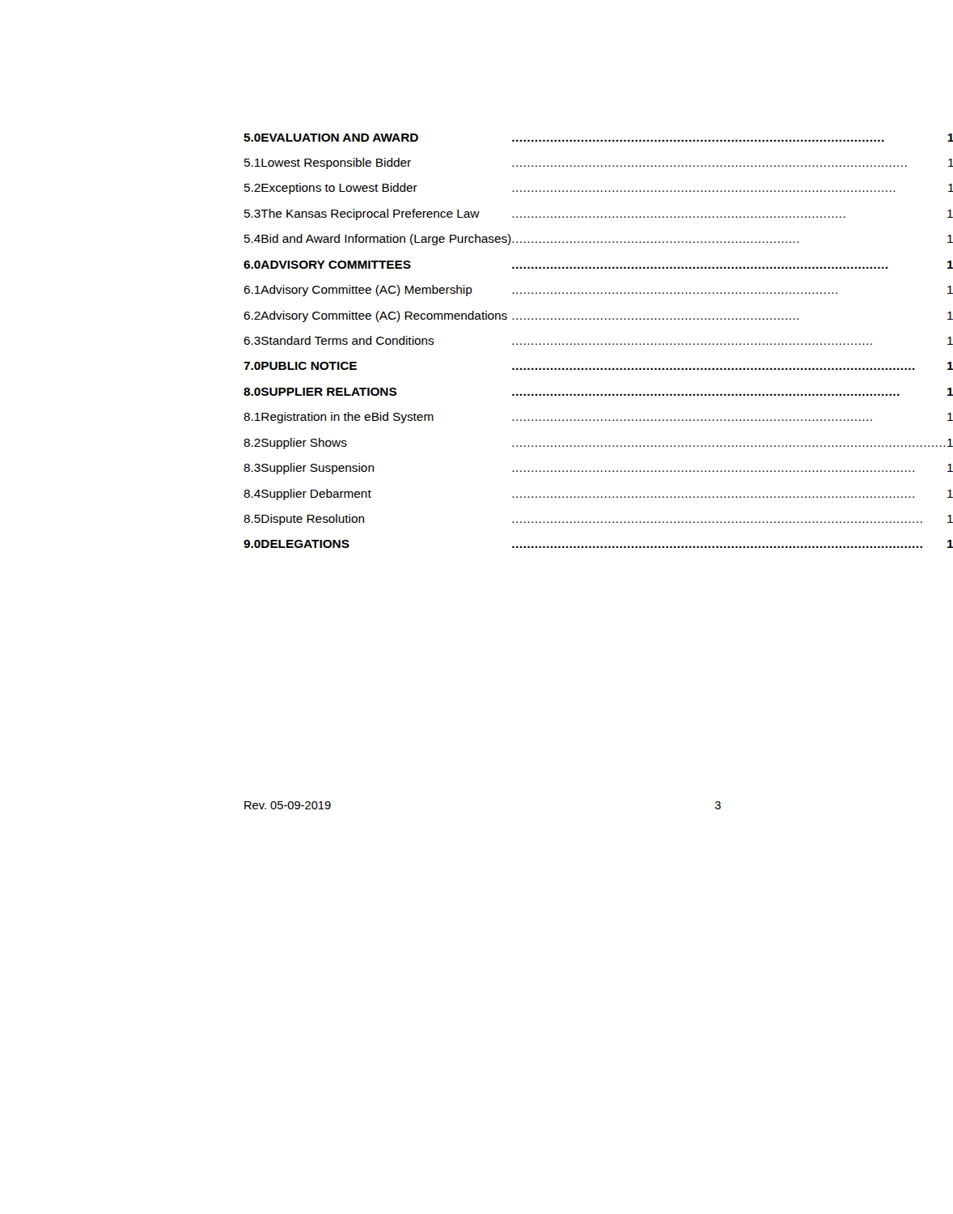| 5.0 | EVALUATION AND AWARD | ................................................................................................. | 11 |
| 5.1 | Lowest Responsible Bidder | ....................................................................................................... | 11 |
| 5.2 | Exceptions to Lowest Bidder | .................................................................................................... | 11 |
| 5.3 | The Kansas Reciprocal Preference Law | ....................................................................................... | 12 |
| 5.4 | Bid and Award Information (Large Purchases) | ........................................................................... | 12 |
| 6.0 | ADVISORY COMMITTEES | .................................................................................................. | 12 |
| 6.1 | Advisory Committee (AC) Membership | ..................................................................................... | 12 |
| 6.2 | Advisory Committee (AC) Recommendations | ........................................................................... | 13 |
| 6.3 | Standard Terms and Conditions | .............................................................................................. | 13 |
| 7.0 | PUBLIC NOTICE | ......................................................................................................... | 13 |
| 8.0 | SUPPLIER RELATIONS | ..................................................................................................... | 14 |
| 8.1 | Registration in the eBid System | .............................................................................................. | 14 |
| 8.2 | Supplier Shows | ................................................................................................................. | 14 |
| 8.3 | Supplier Suspension | ......................................................................................................... | 15 |
| 8.4 | Supplier Debarment | ......................................................................................................... | 15 |
| 8.5 | Dispute Resolution | ........................................................................................................... | 16 |
| 9.0 | DELEGATIONS | ........................................................................................................... | 17 |
Rev. 05-09-2019 3